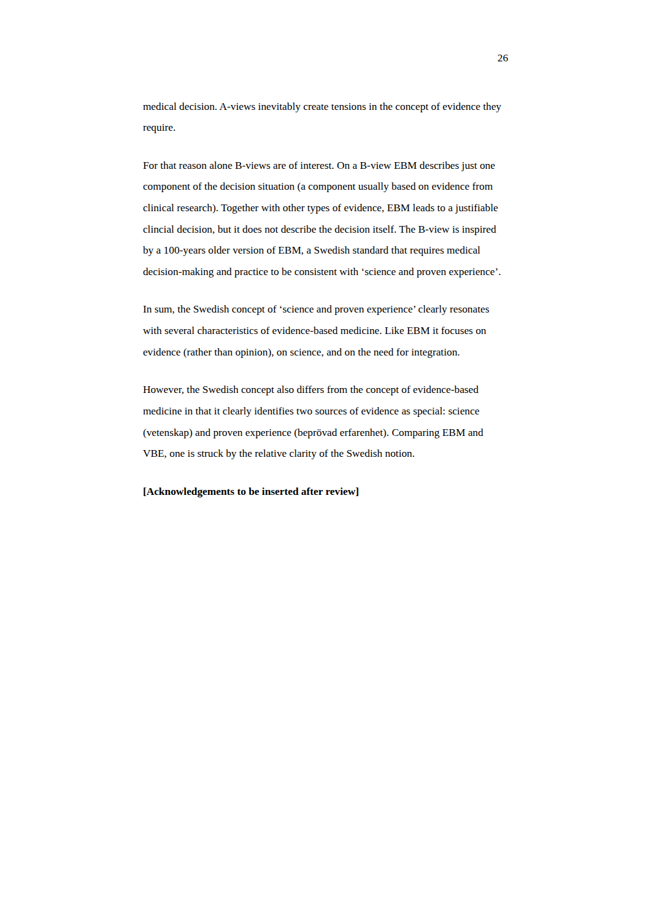26
medical decision. A-views inevitably create tensions in the concept of evidence they require.
For that reason alone B-views are of interest. On a B-view EBM describes just one component of the decision situation (a component usually based on evidence from clinical research). Together with other types of evidence, EBM leads to a justifiable clincial decision, but it does not describe the decision itself. The B-view is inspired by a 100-years older version of EBM, a Swedish standard that requires medical decision-making and practice to be consistent with ‘science and proven experience’.
In sum, the Swedish concept of ‘science and proven experience’ clearly resonates with several characteristics of evidence-based medicine. Like EBM it focuses on evidence (rather than opinion), on science, and on the need for integration.
However, the Swedish concept also differs from the concept of evidence-based medicine in that it clearly identifies two sources of evidence as special: science (vetenskap) and proven experience (beprövad erfarenhet). Comparing EBM and VBE, one is struck by the relative clarity of the Swedish notion.
[Acknowledgements to be inserted after review]